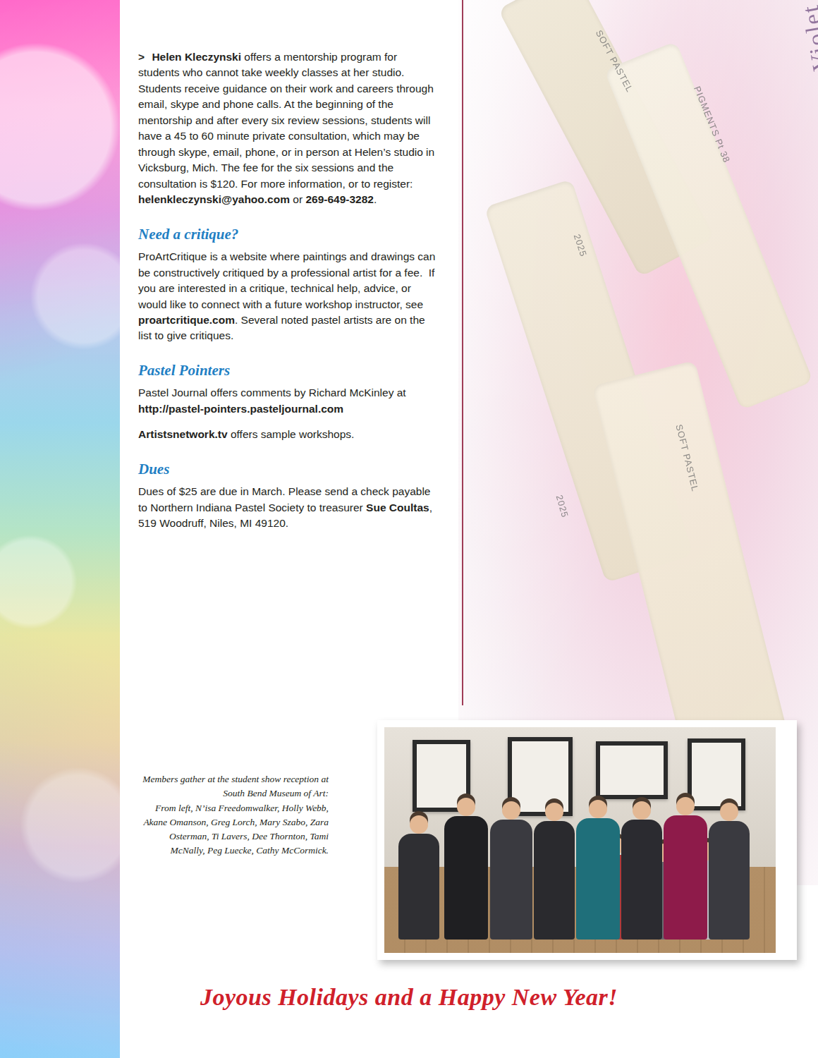Violet
SOFT PASTEL
PIGMENTS Pt 38
2025
SOFT PASTEL
2025
> Helen Kleczynski offers a mentorship program for students who cannot take weekly classes at her studio. Students receive guidance on their work and careers through email, skype and phone calls. At the beginning of the mentorship and after every six review sessions, students will have a 45 to 60 minute private consultation, which may be through skype, email, phone, or in person at Helen’s studio in Vicksburg, Mich. The fee for the six sessions and the consultation is $120. For more information, or to register: helenkleczynski@yahoo.com or 269-649-3282.
Need a critique?
ProArtCritique is a website where paintings and drawings can be constructively critiqued by a professional artist for a fee. If you are interested in a critique, technical help, advice, or would like to connect with a future workshop instructor, see proartcritique.com. Several noted pastel artists are on the list to give critiques.
Pastel Pointers
Pastel Journal offers comments by Richard McKinley at http://pastel-pointers.pasteljournal.com
Artistsnetwork.tv offers sample workshops.
Dues
Dues of $25 are due in March. Please send a check payable to Northern Indiana Pastel Society to treasurer Sue Coultas, 519 Woodruff, Niles, MI 49120.
Members gather at the student show reception at South Bend Museum of Art:
From left, N’isa Freedomwalker, Holly Webb, Akane Omanson, Greg Lorch, Mary Szabo, Zara Osterman, Ti Lavers, Dee Thornton, Tami McNally, Peg Luecke, Cathy McCormick.
Joyous Holidays and a Happy New Year!